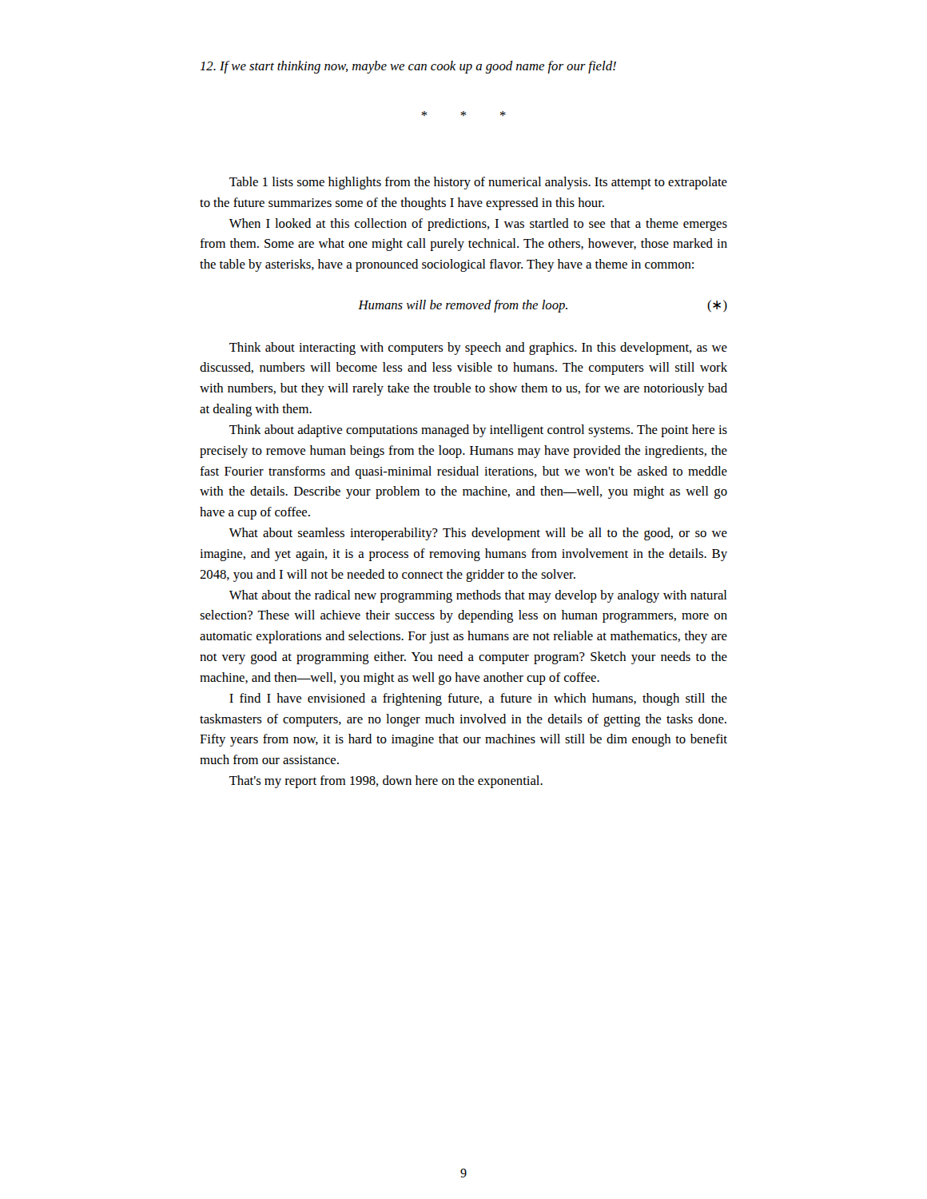12. If we start thinking now, maybe we can cook up a good name for our field!
* * *
Table 1 lists some highlights from the history of numerical analysis. Its attempt to extrapolate to the future summarizes some of the thoughts I have expressed in this hour.
When I looked at this collection of predictions, I was startled to see that a theme emerges from them. Some are what one might call purely technical. The others, however, those marked in the table by asterisks, have a pronounced sociological flavor. They have a theme in common:
Humans will be removed from the loop. (∗)
Think about interacting with computers by speech and graphics. In this development, as we discussed, numbers will become less and less visible to humans. The computers will still work with numbers, but they will rarely take the trouble to show them to us, for we are notoriously bad at dealing with them.
Think about adaptive computations managed by intelligent control systems. The point here is precisely to remove human beings from the loop. Humans may have provided the ingredients, the fast Fourier transforms and quasi-minimal residual iterations, but we won't be asked to meddle with the details. Describe your problem to the machine, and then—well, you might as well go have a cup of coffee.
What about seamless interoperability? This development will be all to the good, or so we imagine, and yet again, it is a process of removing humans from involvement in the details. By 2048, you and I will not be needed to connect the gridder to the solver.
What about the radical new programming methods that may develop by analogy with natural selection? These will achieve their success by depending less on human programmers, more on automatic explorations and selections. For just as humans are not reliable at mathematics, they are not very good at programming either. You need a computer program? Sketch your needs to the machine, and then—well, you might as well go have another cup of coffee.
I find I have envisioned a frightening future, a future in which humans, though still the taskmasters of computers, are no longer much involved in the details of getting the tasks done. Fifty years from now, it is hard to imagine that our machines will still be dim enough to benefit much from our assistance.
That's my report from 1998, down here on the exponential.
9